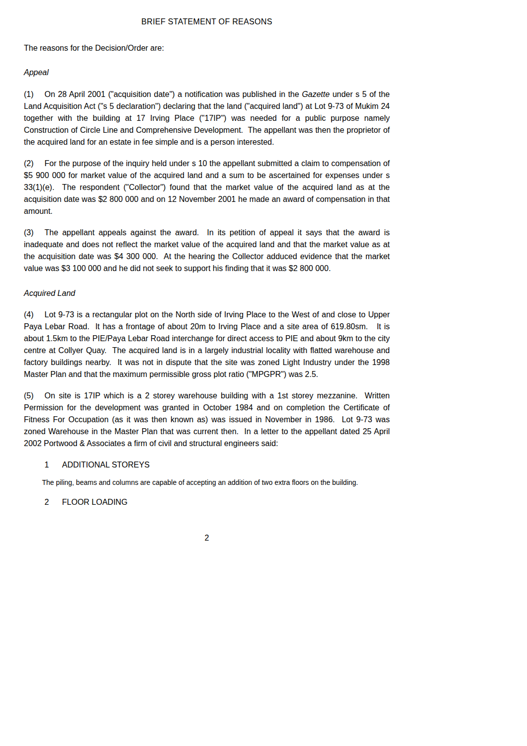BRIEF STATEMENT OF REASONS
The reasons for the Decision/Order are:
Appeal
(1) On 28 April 2001 ("acquisition date") a notification was published in the Gazette under s 5 of the Land Acquisition Act ("s 5 declaration") declaring that the land ("acquired land") at Lot 9-73 of Mukim 24 together with the building at 17 Irving Place ("17IP") was needed for a public purpose namely Construction of Circle Line and Comprehensive Development. The appellant was then the proprietor of the acquired land for an estate in fee simple and is a person interested.
(2) For the purpose of the inquiry held under s 10 the appellant submitted a claim to compensation of $5 900 000 for market value of the acquired land and a sum to be ascertained for expenses under s 33(1)(e). The respondent ("Collector") found that the market value of the acquired land as at the acquisition date was $2 800 000 and on 12 November 2001 he made an award of compensation in that amount.
(3) The appellant appeals against the award. In its petition of appeal it says that the award is inadequate and does not reflect the market value of the acquired land and that the market value as at the acquisition date was $4 300 000. At the hearing the Collector adduced evidence that the market value was $3 100 000 and he did not seek to support his finding that it was $2 800 000.
Acquired Land
(4) Lot 9-73 is a rectangular plot on the North side of Irving Place to the West of and close to Upper Paya Lebar Road. It has a frontage of about 20m to Irving Place and a site area of 619.80sm. It is about 1.5km to the PIE/Paya Lebar Road interchange for direct access to PIE and about 9km to the city centre at Collyer Quay. The acquired land is in a largely industrial locality with flatted warehouse and factory buildings nearby. It was not in dispute that the site was zoned Light Industry under the 1998 Master Plan and that the maximum permissible gross plot ratio ("MPGPR") was 2.5.
(5) On site is 17IP which is a 2 storey warehouse building with a 1st storey mezzanine. Written Permission for the development was granted in October 1984 and on completion the Certificate of Fitness For Occupation (as it was then known as) was issued in November in 1986. Lot 9-73 was zoned Warehouse in the Master Plan that was current then. In a letter to the appellant dated 25 April 2002 Portwood & Associates a firm of civil and structural engineers said:
1 ADDITIONAL STOREYS
The piling, beams and columns are capable of accepting an addition of two extra floors on the building.
2 FLOOR LOADING
2